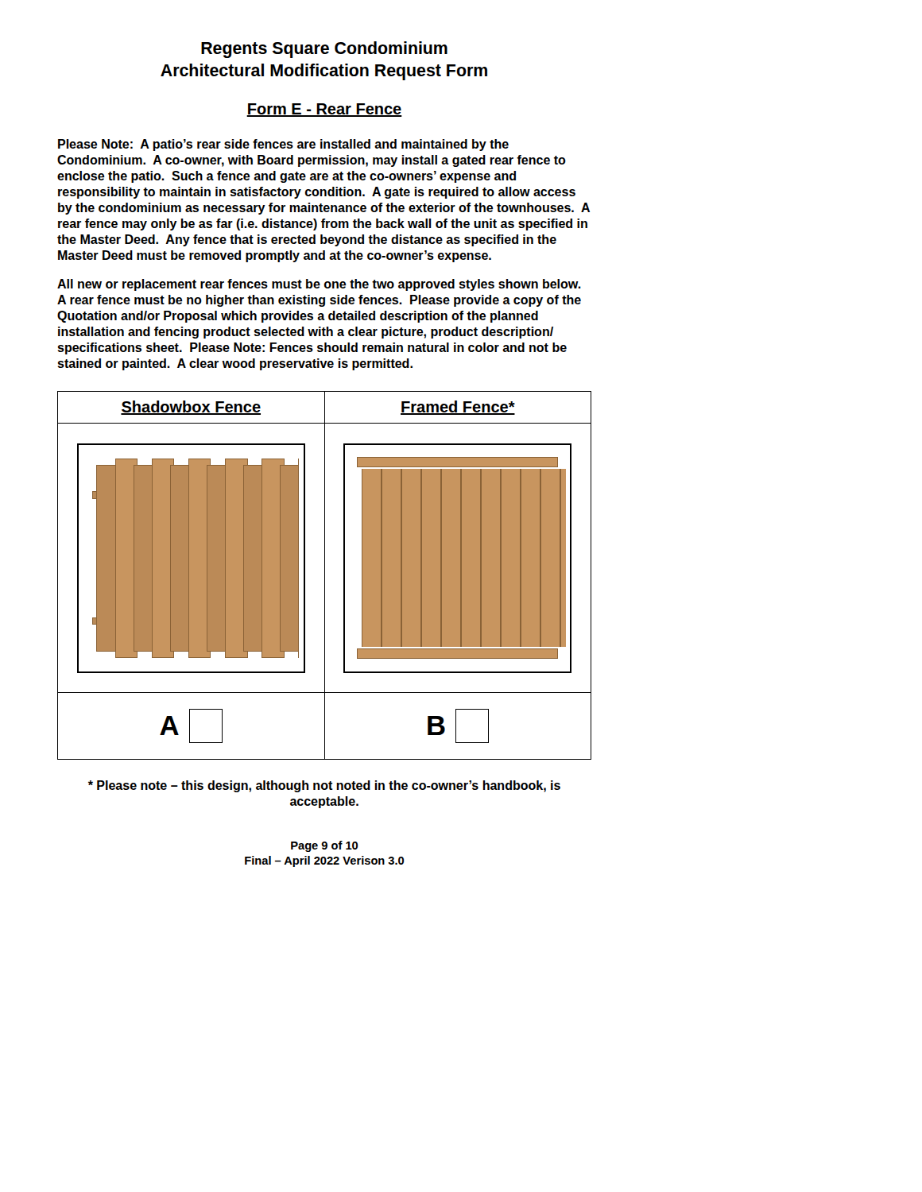Regents Square Condominium
Architectural Modification Request Form
Form E - Rear Fence
Please Note: A patio’s rear side fences are installed and maintained by the Condominium. A co-owner, with Board permission, may install a gated rear fence to enclose the patio. Such a fence and gate are at the co-owners’ expense and responsibility to maintain in satisfactory condition. A gate is required to allow access by the condominium as necessary for maintenance of the exterior of the townhouses. A rear fence may only be as far (i.e. distance) from the back wall of the unit as specified in the Master Deed. Any fence that is erected beyond the distance as specified in the Master Deed must be removed promptly and at the co-owner’s expense.
All new or replacement rear fences must be one the two approved styles shown below. A rear fence must be no higher than existing side fences. Please provide a copy of the Quotation and/or Proposal which provides a detailed description of the planned installation and fencing product selected with a clear picture, product description/ specifications sheet. Please Note: Fences should remain natural in color and not be stained or painted. A clear wood preservative is permitted.
| Shadowbox Fence | Framed Fence* |
| A | B |
* Please note – this design, although not noted in the co-owner’s handbook, is acceptable.
Page 9 of 10
Final – April 2022 Verison 3.0